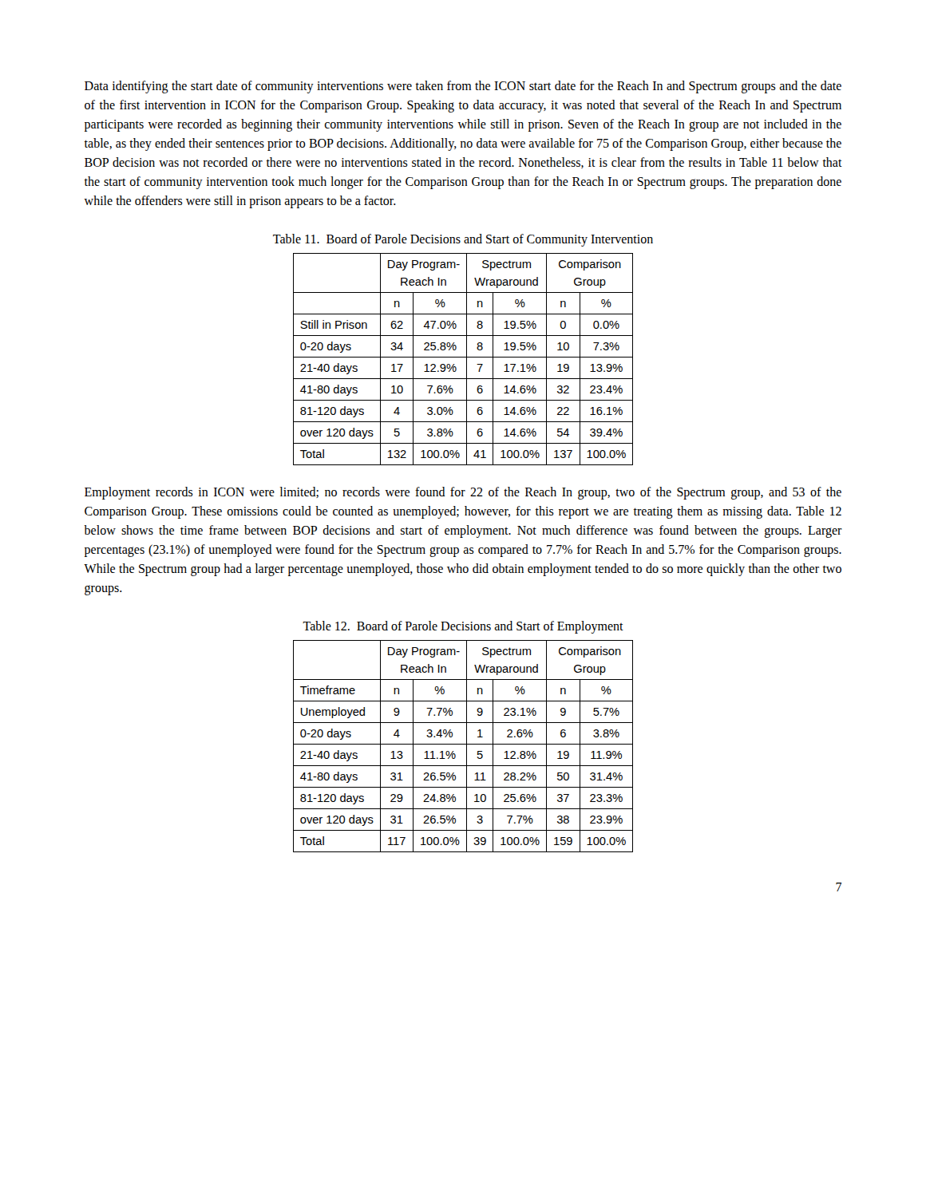Data identifying the start date of community interventions were taken from the ICON start date for the Reach In and Spectrum groups and the date of the first intervention in ICON for the Comparison Group. Speaking to data accuracy, it was noted that several of the Reach In and Spectrum participants were recorded as beginning their community interventions while still in prison. Seven of the Reach In group are not included in the table, as they ended their sentences prior to BOP decisions. Additionally, no data were available for 75 of the Comparison Group, either because the BOP decision was not recorded or there were no interventions stated in the record. Nonetheless, it is clear from the results in Table 11 below that the start of community intervention took much longer for the Comparison Group than for the Reach In or Spectrum groups. The preparation done while the offenders were still in prison appears to be a factor.
Table 11. Board of Parole Decisions and Start of Community Intervention
| | Day Program- Reach In | Spectrum Wraparound | Comparison Group |
| --- | --- | --- | --- |
| | n | % | n | % | n | % |
| Still in Prison | 62 | 47.0% | 8 | 19.5% | 0 | 0.0% |
| 0-20 days | 34 | 25.8% | 8 | 19.5% | 10 | 7.3% |
| 21-40 days | 17 | 12.9% | 7 | 17.1% | 19 | 13.9% |
| 41-80 days | 10 | 7.6% | 6 | 14.6% | 32 | 23.4% |
| 81-120 days | 4 | 3.0% | 6 | 14.6% | 22 | 16.1% |
| over 120 days | 5 | 3.8% | 6 | 14.6% | 54 | 39.4% |
| Total | 132 | 100.0% | 41 | 100.0% | 137 | 100.0% |
Employment records in ICON were limited; no records were found for 22 of the Reach In group, two of the Spectrum group, and 53 of the Comparison Group. These omissions could be counted as unemployed; however, for this report we are treating them as missing data. Table 12 below shows the time frame between BOP decisions and start of employment. Not much difference was found between the groups. Larger percentages (23.1%) of unemployed were found for the Spectrum group as compared to 7.7% for Reach In and 5.7% for the Comparison groups. While the Spectrum group had a larger percentage unemployed, those who did obtain employment tended to do so more quickly than the other two groups.
Table 12. Board of Parole Decisions and Start of Employment
| | Day Program- Reach In | Spectrum Wraparound | Comparison Group |
| --- | --- | --- | --- |
| Timeframe | n | % | n | % | n | % |
| Unemployed | 9 | 7.7% | 9 | 23.1% | 9 | 5.7% |
| 0-20 days | 4 | 3.4% | 1 | 2.6% | 6 | 3.8% |
| 21-40 days | 13 | 11.1% | 5 | 12.8% | 19 | 11.9% |
| 41-80 days | 31 | 26.5% | 11 | 28.2% | 50 | 31.4% |
| 81-120 days | 29 | 24.8% | 10 | 25.6% | 37 | 23.3% |
| over 120 days | 31 | 26.5% | 3 | 7.7% | 38 | 23.9% |
| Total | 117 | 100.0% | 39 | 100.0% | 159 | 100.0% |
7